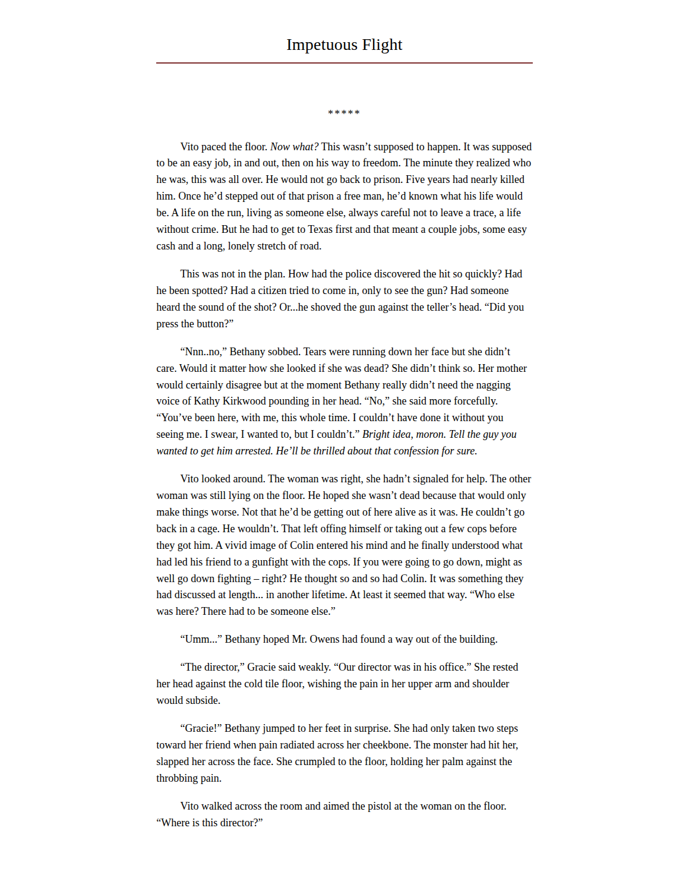Impetuous Flight
*****
Vito paced the floor. Now what? This wasn’t supposed to happen. It was supposed to be an easy job, in and out, then on his way to freedom. The minute they realized who he was, this was all over. He would not go back to prison. Five years had nearly killed him. Once he’d stepped out of that prison a free man, he’d known what his life would be. A life on the run, living as someone else, always careful not to leave a trace, a life without crime. But he had to get to Texas first and that meant a couple jobs, some easy cash and a long, lonely stretch of road.
This was not in the plan. How had the police discovered the hit so quickly? Had he been spotted? Had a citizen tried to come in, only to see the gun? Had someone heard the sound of the shot? Or...he shoved the gun against the teller’s head. “Did you press the button?”
“Nnn..no,” Bethany sobbed. Tears were running down her face but she didn’t care. Would it matter how she looked if she was dead? She didn’t think so. Her mother would certainly disagree but at the moment Bethany really didn’t need the nagging voice of Kathy Kirkwood pounding in her head. “No,” she said more forcefully. “You’ve been here, with me, this whole time. I couldn’t have done it without you seeing me. I swear, I wanted to, but I couldn’t.” Bright idea, moron. Tell the guy you wanted to get him arrested. He’ll be thrilled about that confession for sure.
Vito looked around. The woman was right, she hadn’t signaled for help. The other woman was still lying on the floor. He hoped she wasn’t dead because that would only make things worse. Not that he’d be getting out of here alive as it was. He couldn’t go back in a cage. He wouldn’t. That left offing himself or taking out a few cops before they got him. A vivid image of Colin entered his mind and he finally understood what had led his friend to a gunfight with the cops. If you were going to go down, might as well go down fighting – right? He thought so and so had Colin. It was something they had discussed at length... in another lifetime. At least it seemed that way. “Who else was here? There had to be someone else.”
“Umm...” Bethany hoped Mr. Owens had found a way out of the building.
“The director,” Gracie said weakly. “Our director was in his office.” She rested her head against the cold tile floor, wishing the pain in her upper arm and shoulder would subside.
“Gracie!” Bethany jumped to her feet in surprise. She had only taken two steps toward her friend when pain radiated across her cheekbone. The monster had hit her, slapped her across the face. She crumpled to the floor, holding her palm against the throbbing pain.
Vito walked across the room and aimed the pistol at the woman on the floor. “Where is this director?”